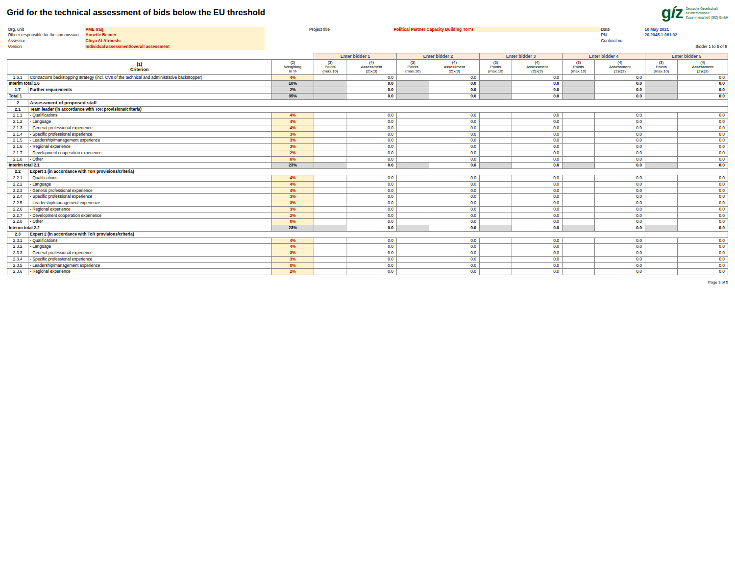Grid for the technical assessment of bids below the EU threshold
gíz
Deutsche Gesellschaft
für Internationale
Zusammenarbeit (GIZ) GmbH
| Org. unit | PME Iraq | | Project title | Political Partner Capacity Building ToT's | Date | 10 May 2021 |
| Officer responsible for the commission | Annette Reimer | | | | PN | 20.2045.1-061.02 |
| Assessor | Chiya Al-Atrooshi | | | | Contract no. | |
| Version | Individual assessment/overall assessment | | | | Bidder 1 to 5 of 5 |
| | | Enter bidder 1 | Enter bidder 2 | Enter bidder 3 | Enter bidder 4 | Enter bidder 5 |
| (1) Criterion | (2) Weighting in % | (3) Points (max.10) | (4) Assessment (2)x(3) | (3) Points (max.10) | (4) Assessment (2)x(3) | (3) Points (max.10) | (4) Assessment (2)x(3) | (3) Points (max.10) | (4) Assessment (2)x(3) | (3) Points (max.10) | (4) Assessment (2)x(3) |
| 1.6.3 | Contractor's backstopping strategy (incl. CVs of the technical and administrative backstopper) | 4% | | 0.0 | | 0.0 | | 0.0 | | 0.0 | | 0.0 |
| Interim total 1.6 | 10% | | 0.0 | | 0.0 | | 0.0 | | 0.0 | | 0.0 |
| 1.7 | Further requirements | 2% | | 0.0 | | 0.0 | | 0.0 | | 0.0 | | 0.0 |
| Total 1 | 35% | | 0.0 | | 0.0 | | 0.0 | | 0.0 | | 0.0 |
| 2 | Assessment of proposed staff |
| 2.1 | Team leader (in accordance with ToR provisions/criteria) |
| 2.1.1 | - Qualifications | 4% | | 0.0 | | 0.0 | | 0.0 | | 0.0 | | 0.0 |
| 2.1.2 | - Language | 4% | | 0.0 | | 0.0 | | 0.0 | | 0.0 | | 0.0 |
| 2.1.3 | - General professional experience | 4% | | 0.0 | | 0.0 | | 0.0 | | 0.0 | | 0.0 |
| 2.1.4 | - Specific professional experience | 3% | | 0.0 | | 0.0 | | 0.0 | | 0.0 | | 0.0 |
| 2.1.5 | - Leadership/management experience | 3% | | 0.0 | | 0.0 | | 0.0 | | 0.0 | | 0.0 |
| 2.1.6 | - Regional experience | 3% | | 0.0 | | 0.0 | | 0.0 | | 0.0 | | 0.0 |
| 2.1.7 | - Development cooperation experience | 2% | | 0.0 | | 0.0 | | 0.0 | | 0.0 | | 0.0 |
| 2.1.8 | - Other | 0% | | 0.0 | | 0.0 | | 0.0 | | 0.0 | | 0.0 |
| Interim total 2.1 | 23% | | 0.0 | | 0.0 | | 0.0 | | 0.0 | | 0.0 |
| 2.2 | Expert 1 (in accordance with ToR provisions/criteria) |
| 2.2.1 | - Qualifications | 4% | | 0.0 | | 0.0 | | 0.0 | | 0.0 | | 0.0 |
| 2.2.2 | - Language | 4% | | 0.0 | | 0.0 | | 0.0 | | 0.0 | | 0.0 |
| 2.2.3 | - General professional experience | 4% | | 0.0 | | 0.0 | | 0.0 | | 0.0 | | 0.0 |
| 2.2.4 | - Specific professional experience | 3% | | 0.0 | | 0.0 | | 0.0 | | 0.0 | | 0.0 |
| 2.2.5 | - Leadership/management experience | 3% | | 0.0 | | 0.0 | | 0.0 | | 0.0 | | 0.0 |
| 2.2.6 | - Regional experience | 3% | | 0.0 | | 0.0 | | 0.0 | | 0.0 | | 0.0 |
| 2.2.7 | - Development cooperation experience | 2% | | 0.0 | | 0.0 | | 0.0 | | 0.0 | | 0.0 |
| 2.2.8 | - Other | 0% | | 0.0 | | 0.0 | | 0.0 | | 0.0 | | 0.0 |
| Interim total 2.2 | 23% | | 0.0 | | 0.0 | | 0.0 | | 0.0 | | 0.0 |
| 2.3 | Expert 2 (in accordance with ToR provisions/criteria) |
| 2.3.1 | - Qualifications | 4% | | 0.0 | | 0.0 | | 0.0 | | 0.0 | | 0.0 |
| 2.3.2 | - Language | 4% | | 0.0 | | 0.0 | | 0.0 | | 0.0 | | 0.0 |
| 2.3.3 | - General professional experience | 3% | | 0.0 | | 0.0 | | 0.0 | | 0.0 | | 0.0 |
| 2.3.4 | - Specific professional experience | 3% | | 0.0 | | 0.0 | | 0.0 | | 0.0 | | 0.0 |
| 2.3.5 | - Leadership/management experience | 0% | | 0.0 | | 0.0 | | 0.0 | | 0.0 | | 0.0 |
| 2.3.6 | - Regional experience | 2% | | 0.0 | | 0.0 | | 0.0 | | 0.0 | | 0.0 |
Page 3 of 5